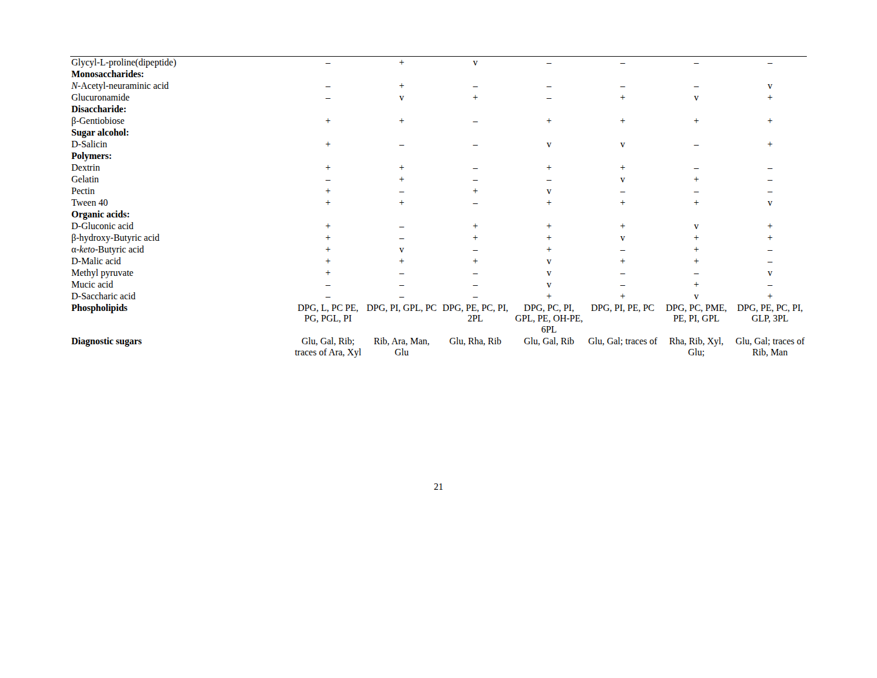| Glycyl-L-proline(dipeptide) | – | + | v | – | – | – | – |
| Monosaccharides: | | | | | | | |
| N -Acetyl-neuraminic acid | – | + | – | – | – | – | v |
| Glucuronamide | – | v | + | – | + | v | + |
| Disaccharide: | | | | | | | |
| β-Gentiobiose | + | + | – | + | + | + | + |
| Sugar alcohol: | | | | | | | |
| D-Salicin | + | – | – | v | v | – | + |
| Polymers: | | | | | | | |
| Dextrin | + | + | – | + | + | – | – |
| Gelatin | – | + | – | – | v | + | – |
| Pectin | + | – | + | v | – | – | – |
| Tween 40 | + | + | – | + | + | + | v |
| Organic acids: | | | | | | | |
| D-Gluconic acid | + | – | + | + | + | v | + |
| β-hydroxy-Butyric acid | + | – | + | + | v | + | + |
| α- keto -Butyric acid | + | v | – | + | – | + | – |
| D-Malic acid | + | + | + | v | + | + | – |
| Methyl pyruvate | + | – | – | v | – | – | v |
| Mucic acid | – | – | – | v | – | + | – |
| D-Saccharic acid | – | – | – | + | + | v | + |
| Phospholipids | DPG, L, PC PE, PG, PGL, PI | DPG, PI, GPL, PC | DPG, PE, PC, PI, 2PL | DPG, PC, PI, GPL, PE, OH-PE, 6PL | DPG, PI, PE, PC | DPG, PC, PME, PE, PI, GPL | DPG, PE, PC, PI, GLP, 3PL |
| Diagnostic sugars | Glu, Gal, Rib; traces of Ara, Xyl | Rib, Ara, Man, Glu | Glu, Rha, Rib | Glu, Gal, Rib | Glu, Gal; traces of | Rha, Rib, Xyl, Glu; | Glu, Gal; traces of Rib, Man |
21